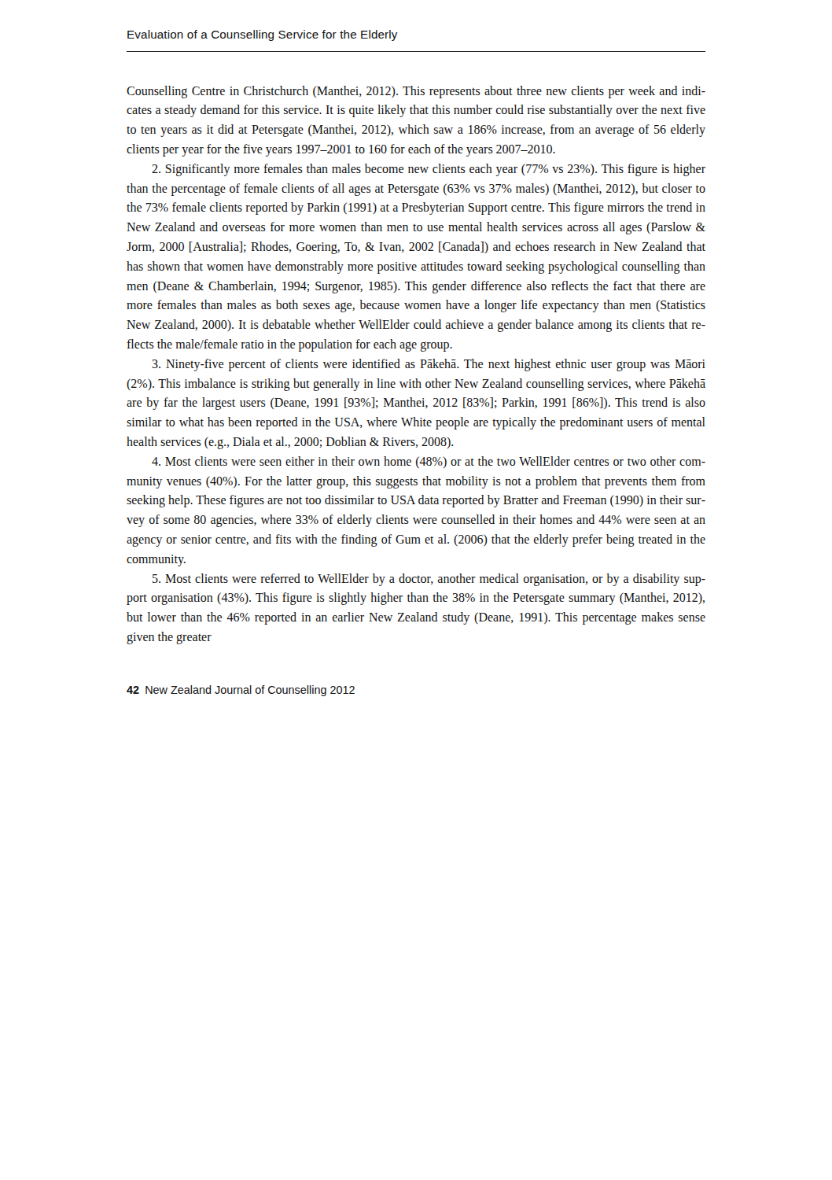Evaluation of a Counselling Service for the Elderly
Counselling Centre in Christchurch (Manthei, 2012). This represents about three new clients per week and indicates a steady demand for this service. It is quite likely that this number could rise substantially over the next five to ten years as it did at Petersgate (Manthei, 2012), which saw a 186% increase, from an average of 56 elderly clients per year for the five years 1997–2001 to 160 for each of the years 2007–2010.
2. Significantly more females than males become new clients each year (77% vs 23%). This figure is higher than the percentage of female clients of all ages at Petersgate (63% vs 37% males) (Manthei, 2012), but closer to the 73% female clients reported by Parkin (1991) at a Presbyterian Support centre. This figure mirrors the trend in New Zealand and overseas for more women than men to use mental health services across all ages (Parslow & Jorm, 2000 [Australia]; Rhodes, Goering, To, & Ivan, 2002 [Canada]) and echoes research in New Zealand that has shown that women have demonstrably more positive attitudes toward seeking psychological counselling than men (Deane & Chamberlain, 1994; Surgenor, 1985). This gender difference also reflects the fact that there are more females than males as both sexes age, because women have a longer life expectancy than men (Statistics New Zealand, 2000). It is debatable whether WellElder could achieve a gender balance among its clients that reflects the male/female ratio in the population for each age group.
3. Ninety-five percent of clients were identified as Pākehā. The next highest ethnic user group was Māori (2%). This imbalance is striking but generally in line with other New Zealand counselling services, where Pākehā are by far the largest users (Deane, 1991 [93%]; Manthei, 2012 [83%]; Parkin, 1991 [86%]). This trend is also similar to what has been reported in the USA, where White people are typically the predominant users of mental health services (e.g., Diala et al., 2000; Doblian & Rivers, 2008).
4. Most clients were seen either in their own home (48%) or at the two WellElder centres or two other community venues (40%). For the latter group, this suggests that mobility is not a problem that prevents them from seeking help. These figures are not too dissimilar to USA data reported by Bratter and Freeman (1990) in their survey of some 80 agencies, where 33% of elderly clients were counselled in their homes and 44% were seen at an agency or senior centre, and fits with the finding of Gum et al. (2006) that the elderly prefer being treated in the community.
5. Most clients were referred to WellElder by a doctor, another medical organisation, or by a disability support organisation (43%). This figure is slightly higher than the 38% in the Petersgate summary (Manthei, 2012), but lower than the 46% reported in an earlier New Zealand study (Deane, 1991). This percentage makes sense given the greater
42 New Zealand Journal of Counselling 2012